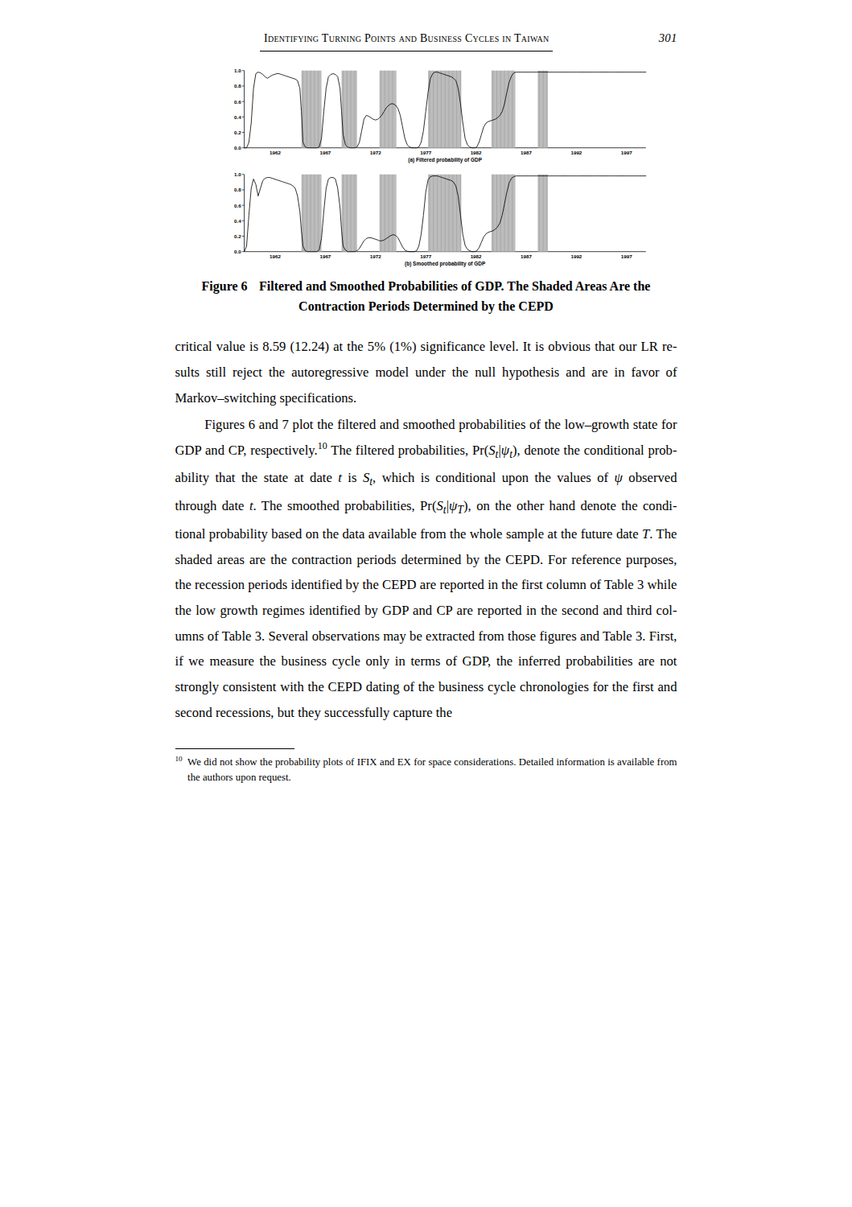Identifying Turning Points and Business Cycles in Taiwan 301
1.0 0.8 0.6 0.4 0.2 0.0 1962 1967 1972 1977 1982 1987 1992 1997 (a) Filtered probability of GDP
1.0 0.8 0.6 0.4 0.2 0.0 1962 1967 1972 1977 1982 1987 1992 1997 (b) Smoothed probability of GDP
Figure 6 Filtered and Smoothed Probabilities of GDP. The Shaded Areas Are the Contraction Periods Determined by the CEPD
critical value is 8.59 (12.24) at the 5% (1%) significance level. It is obvious that our LR results still reject the autoregressive model under the null hypothesis and are in favor of Markov–switching specifications.
Figures 6 and 7 plot the filtered and smoothed probabilities of the low–growth state for GDP and CP, respectively.10 The filtered probabilities, Pr(St|ψt), denote the conditional probability that the state at date t is St, which is conditional upon the values of ψ observed through date t. The smoothed probabilities, Pr(St|ψT), on the other hand denote the conditional probability based on the data available from the whole sample at the future date T. The shaded areas are the contraction periods determined by the CEPD. For reference purposes, the recession periods identified by the CEPD are reported in the first column of Table 3 while the low growth regimes identified by GDP and CP are reported in the second and third columns of Table 3. Several observations may be extracted from those figures and Table 3. First, if we measure the business cycle only in terms of GDP, the inferred probabilities are not strongly consistent with the CEPD dating of the business cycle chronologies for the first and second recessions, but they successfully capture the
10 We did not show the probability plots of IFIX and EX for space considerations. Detailed information is available from the authors upon request.